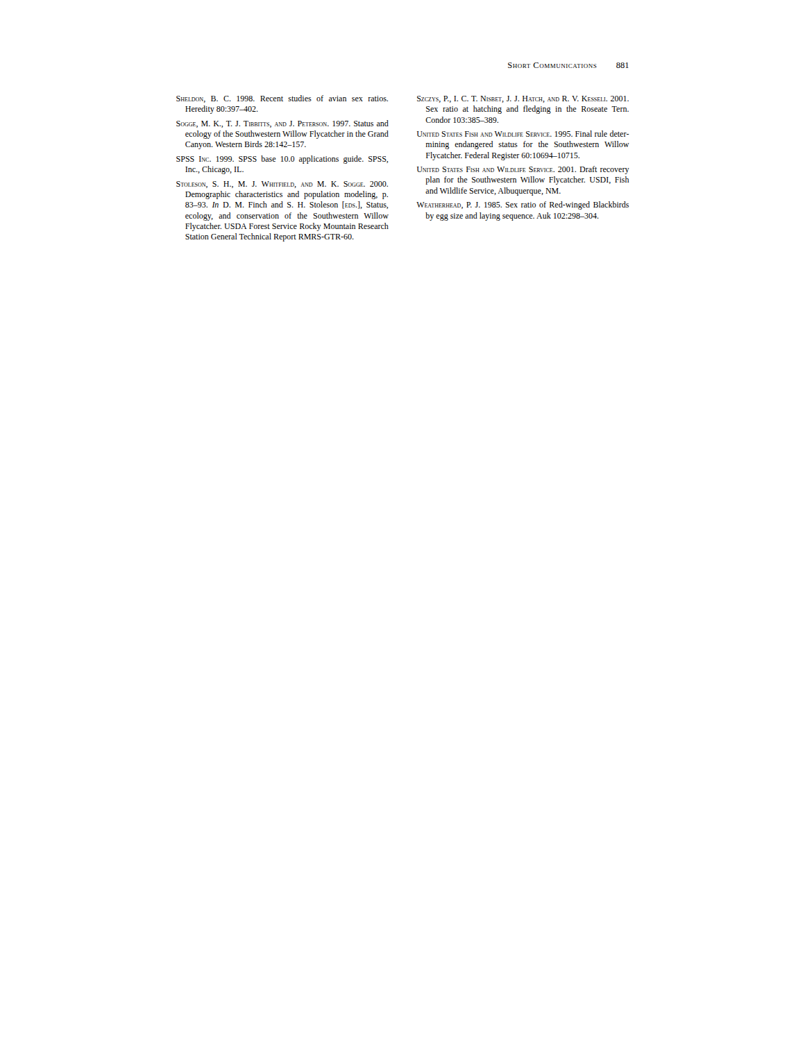Short Communications 881
Sheldon, B. C. 1998. Recent studies of avian sex ratios. Heredity 80:397–402.
Sogge, M. K., T. J. Tibbitts, and J. Peterson. 1997. Status and ecology of the Southwestern Willow Flycatcher in the Grand Canyon. Western Birds 28:142–157.
SPSS Inc. 1999. SPSS base 10.0 applications guide. SPSS, Inc., Chicago, IL.
Stoleson, S. H., M. J. Whitfield, and M. K. Sogge. 2000. Demographic characteristics and population modeling, p. 83–93. In D. M. Finch and S. H. Stoleson [eds.], Status, ecology, and conservation of the Southwestern Willow Flycatcher. USDA Forest Service Rocky Mountain Research Station General Technical Report RMRS-GTR-60.
Szczys, P., I. C. T. Nisbet, J. J. Hatch, and R. V. Kesseli. 2001. Sex ratio at hatching and fledging in the Roseate Tern. Condor 103:385–389.
United States Fish and Wildlife Service. 1995. Final rule determining endangered status for the Southwestern Willow Flycatcher. Federal Register 60:10694–10715.
United States Fish and Wildlife Service. 2001. Draft recovery plan for the Southwestern Willow Flycatcher. USDI, Fish and Wildlife Service, Albuquerque, NM.
Weatherhead, P. J. 1985. Sex ratio of Red-winged Blackbirds by egg size and laying sequence. Auk 102:298–304.